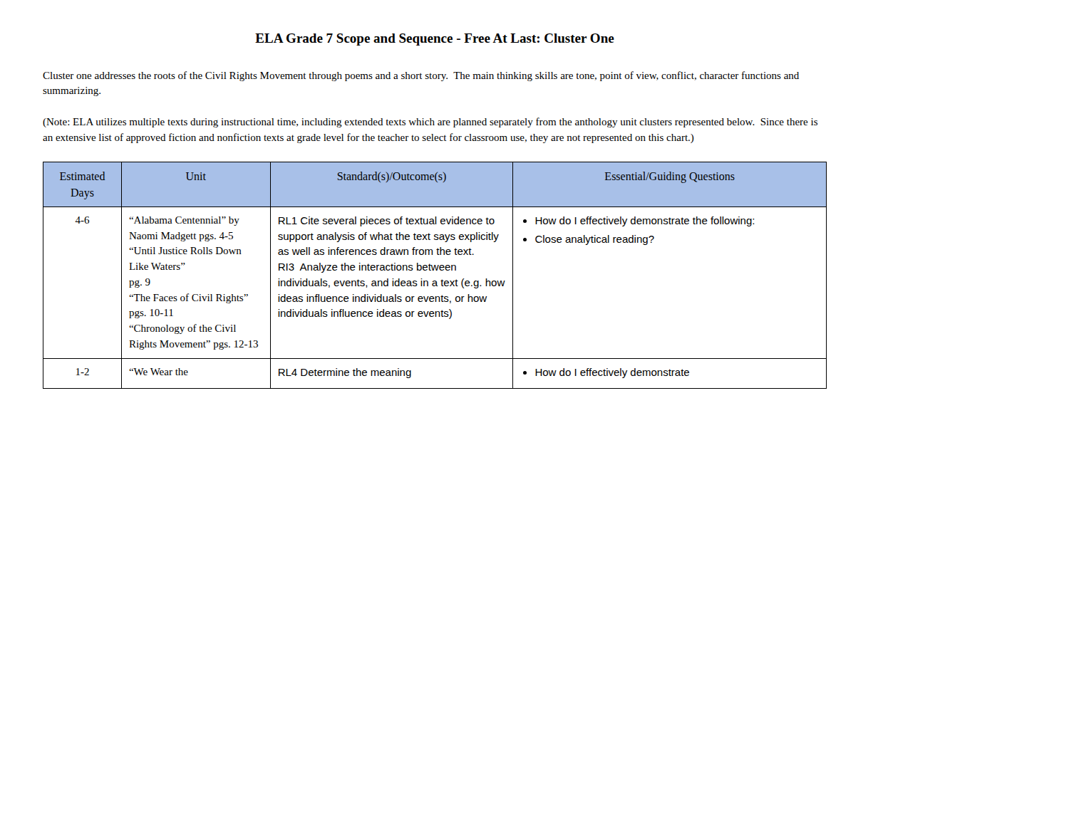ELA Grade 7 Scope and Sequence - Free At Last: Cluster One
Cluster one addresses the roots of the Civil Rights Movement through poems and a short story. The main thinking skills are tone, point of view, conflict, character functions and summarizing.
(Note: ELA utilizes multiple texts during instructional time, including extended texts which are planned separately from the anthology unit clusters represented below. Since there is an extensive list of approved fiction and nonfiction texts at grade level for the teacher to select for classroom use, they are not represented on this chart.)
| Estimated Days | Unit | Standard(s)/Outcome(s) | Essential/Guiding Questions |
| --- | --- | --- | --- |
| 4-6 | “Alabama Centennial” by Naomi Madgett pgs. 4-5 “Until Justice Rolls Down Like Waters” pg. 9 “The Faces of Civil Rights” pgs. 10-11 “Chronology of the Civil Rights Movement” pgs. 12-13 | RL1 Cite several pieces of textual evidence to support analysis of what the text says explicitly as well as inferences drawn from the text. RI3 Analyze the interactions between individuals, events, and ideas in a text (e.g. how ideas influence individuals or events, or how individuals influence ideas or events) | How do I effectively demonstrate the following: Close analytical reading? |
| 1-2 | “We Wear the | RL4 Determine the meaning | How do I effectively demonstrate |